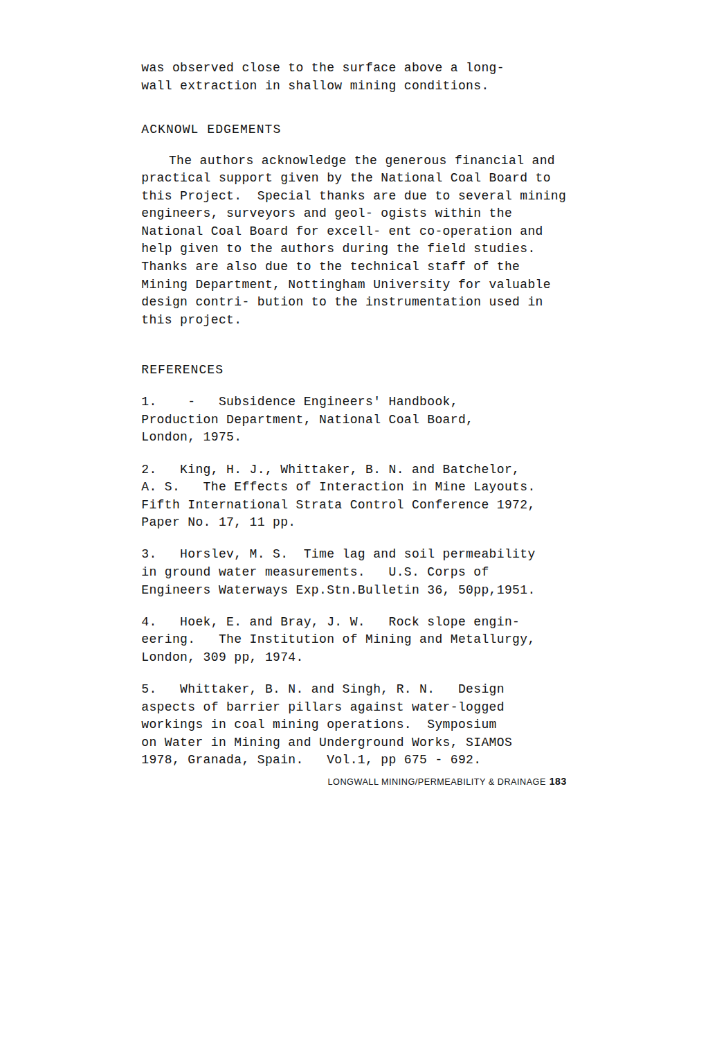was observed close to the surface above a long-
wall extraction in shallow mining conditions.
ACKNOWL EDGEMENTS
The authors acknowledge the generous financial and practical support given by the National Coal Board to this Project. Special thanks are due to several mining engineers, surveyors and geol- ogists within the National Coal Board for excell- ent co-operation and help given to the authors during the field studies. Thanks are also due to the technical staff of the Mining Department, Nottingham University for valuable design contri- bution to the instrumentation used in this project.
REFERENCES
1. - Subsidence Engineers' Handbook,
Production Department, National Coal Board,
London, 1975.
2. King, H. J., Whittaker, B. N. and Batchelor,
A. S. The Effects of Interaction in Mine Layouts.
Fifth International Strata Control Conference 1972,
Paper No. 17, 11 pp.
3. Horslev, M. S. Time lag and soil permeability
in ground water measurements. U.S. Corps of
Engineers Waterways Exp.Stn.Bulletin 36, 50pp,1951.
4. Hoek, E. and Bray, J. W. Rock slope engin-
eering. The Institution of Mining and Metallurgy,
London, 309 pp, 1974.
5. Whittaker, B. N. and Singh, R. N. Design
aspects of barrier pillars against water-logged
workings in coal mining operations. Symposium
on Water in Mining and Underground Works, SIAMOS
1978, Granada, Spain. Vol.1, pp 675 - 692.
LONGWALL MINING/PERMEABILITY & DRAINAGE183